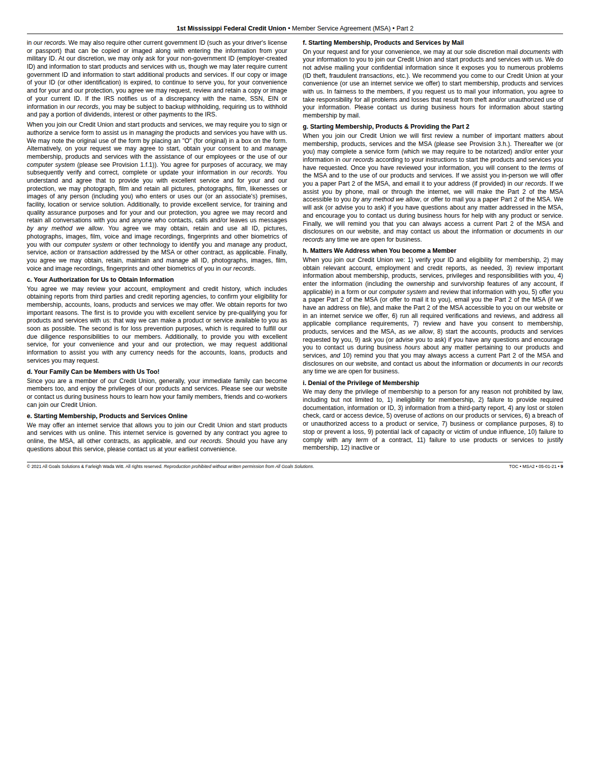1st Mississippi Federal Credit Union • Member Service Agreement (MSA) • Part 2
in our records. We may also require other current government ID (such as your driver's license or passport) that can be copied or imaged along with entering the information from your military ID. At our discretion, we may only ask for your non-government ID (employer-created ID) and information to start products and services with us, though we may later require current government ID and information to start additional products and services. If our copy or image of your ID (or other identification) is expired, to continue to serve you, for your convenience and for your and our protection, you agree we may request, review and retain a copy or image of your current ID. If the IRS notifies us of a discrepancy with the name, SSN, EIN or information in our records, you may be subject to backup withholding, requiring us to withhold and pay a portion of dividends, interest or other payments to the IRS.
When you join our Credit Union and start products and services, we may require you to sign or authorize a service form to assist us in managing the products and services you have with us. We may note the original use of the form by placing an "O" (for original) in a box on the form. Alternatively, on your request we may agree to start, obtain your consent to and manage membership, products and services with the assistance of our employees or the use of our computer system (please see Provision 1.f.1)). You agree for purposes of accuracy, we may subsequently verify and correct, complete or update your information in our records. You understand and agree that to provide you with excellent service and for your and our protection, we may photograph, film and retain all pictures, photographs, film, likenesses or images of any person (including you) who enters or uses our (or an associate's) premises, facility, location or service solution. Additionally, to provide excellent service, for training and quality assurance purposes and for your and our protection, you agree we may record and retain all conversations with you and anyone who contacts, calls and/or leaves us messages by any method we allow. You agree we may obtain, retain and use all ID, pictures, photographs, images, film, voice and image recordings, fingerprints and other biometrics of you with our computer system or other technology to identify you and manage any product, service, action or transaction addressed by the MSA or other contract, as applicable. Finally, you agree we may obtain, retain, maintain and manage all ID, photographs, images, film, voice and image recordings, fingerprints and other biometrics of you in our records.
c. Your Authorization for Us to Obtain Information
You agree we may review your account, employment and credit history, which includes obtaining reports from third parties and credit reporting agencies, to confirm your eligibility for membership, accounts, loans, products and services we may offer. We obtain reports for two important reasons. The first is to provide you with excellent service by pre-qualifying you for products and services with us: that way we can make a product or service available to you as soon as possible. The second is for loss prevention purposes, which is required to fulfill our due diligence responsibilities to our members. Additionally, to provide you with excellent service, for your convenience and your and our protection, we may request additional information to assist you with any currency needs for the accounts, loans, products and services you may request.
d. Your Family Can be Members with Us Too!
Since you are a member of our Credit Union, generally, your immediate family can become members too, and enjoy the privileges of our products and services. Please see our website or contact us during business hours to learn how your family members, friends and co-workers can join our Credit Union.
e. Starting Membership, Products and Services Online
We may offer an internet service that allows you to join our Credit Union and start products and services with us online. This internet service is governed by any contract you agree to online, the MSA, all other contracts, as applicable, and our records. Should you have any questions about this service, please contact us at your earliest convenience.
f. Starting Membership, Products and Services by Mail
On your request and for your convenience, we may at our sole discretion mail documents with your information to you to join our Credit Union and start products and services with us. We do not advise mailing your confidential information since it exposes you to numerous problems (ID theft, fraudulent transactions, etc.). We recommend you come to our Credit Union at your convenience (or use an internet service we offer) to start membership, products and services with us. In fairness to the members, if you request us to mail your information, you agree to take responsibility for all problems and losses that result from theft and/or unauthorized use of your information. Please contact us during business hours for information about starting membership by mail.
g. Starting Membership, Products & Providing the Part 2
When you join our Credit Union we will first review a number of important matters about membership, products, services and the MSA (please see Provision 3.h.). Thereafter we (or you) may complete a service form (which we may require to be notarized) and/or enter your information in our records according to your instructions to start the products and services you have requested. Once you have reviewed your information, you will consent to the terms of the MSA and to the use of our products and services. If we assist you in-person we will offer you a paper Part 2 of the MSA, and email it to your address (if provided) in our records. If we assist you by phone, mail or through the internet, we will make the Part 2 of the MSA accessible to you by any method we allow, or offer to mail you a paper Part 2 of the MSA. We will ask (or advise you to ask) if you have questions about any matter addressed in the MSA, and encourage you to contact us during business hours for help with any product or service. Finally, we will remind you that you can always access a current Part 2 of the MSA and disclosures on our website, and may contact us about the information or documents in our records any time we are open for business.
h. Matters We Address when You become a Member
When you join our Credit Union we: 1) verify your ID and eligibility for membership, 2) may obtain relevant account, employment and credit reports, as needed, 3) review important information about membership, products, services, privileges and responsibilities with you, 4) enter the information (including the ownership and survivorship features of any account, if applicable) in a form or our computer system and review that information with you, 5) offer you a paper Part 2 of the MSA (or offer to mail it to you), email you the Part 2 of the MSA (if we have an address on file), and make the Part 2 of the MSA accessible to you on our website or in an internet service we offer, 6) run all required verifications and reviews, and address all applicable compliance requirements, 7) review and have you consent to membership, products, services and the MSA, as we allow, 8) start the accounts, products and services requested by you, 9) ask you (or advise you to ask) if you have any questions and encourage you to contact us during business hours about any matter pertaining to our products and services, and 10) remind you that you may always access a current Part 2 of the MSA and disclosures on our website, and contact us about the information or documents in our records any time we are open for business.
i. Denial of the Privilege of Membership
We may deny the privilege of membership to a person for any reason not prohibited by law, including but not limited to, 1) ineligibility for membership, 2) failure to provide required documentation, information or ID, 3) information from a third-party report, 4) any lost or stolen check, card or access device, 5) overuse of actions on our products or services, 6) a breach of or unauthorized access to a product or service, 7) business or compliance purposes, 8) to stop or prevent a loss, 9) potential lack of capacity or victim of undue influence, 10) failure to comply with any term of a contract, 11) failure to use products or services to justify membership, 12) inactive or
© 2021 All Goals Solutions & Farleigh Wada Witt. All rights reserved. Reproduction prohibited without written permission from All Goals Solutions.
TOC • MSA2 • 05-01-21 • 9